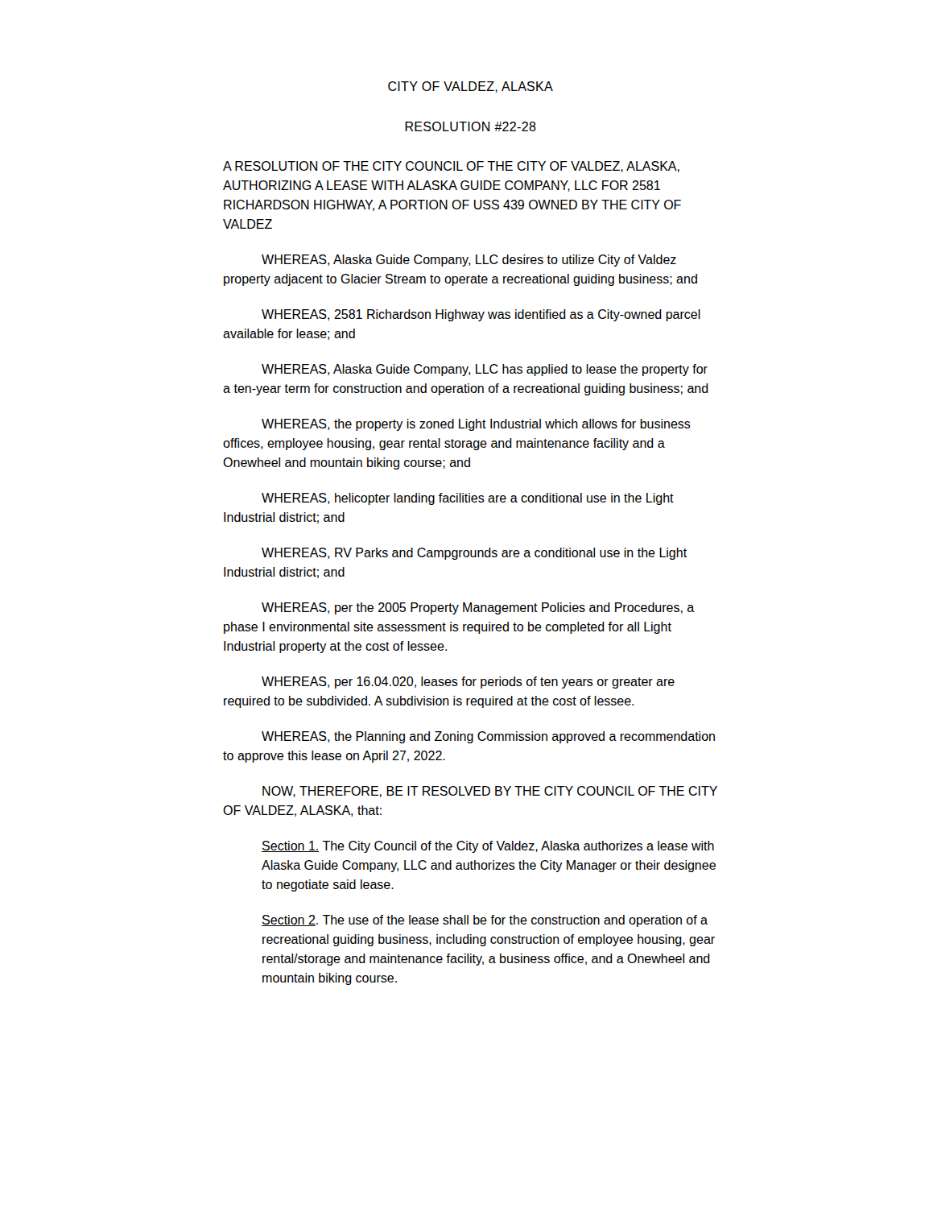CITY OF VALDEZ, ALASKA
RESOLUTION #22-28
A RESOLUTION OF THE CITY COUNCIL OF THE CITY OF VALDEZ, ALASKA, AUTHORIZING A LEASE WITH ALASKA GUIDE COMPANY, LLC FOR 2581 RICHARDSON HIGHWAY, A PORTION OF USS 439 OWNED BY THE CITY OF VALDEZ
WHEREAS, Alaska Guide Company, LLC desires to utilize City of Valdez property adjacent to Glacier Stream to operate a recreational guiding business; and
WHEREAS, 2581 Richardson Highway was identified as a City-owned parcel available for lease; and
WHEREAS, Alaska Guide Company, LLC has applied to lease the property for a ten-year term for construction and operation of a recreational guiding business; and
WHEREAS, the property is zoned Light Industrial which allows for business offices, employee housing, gear rental storage and maintenance facility and a Onewheel and mountain biking course; and
WHEREAS, helicopter landing facilities are a conditional use in the Light Industrial district; and
WHEREAS, RV Parks and Campgrounds are a conditional use in the Light Industrial district; and
WHEREAS, per the 2005 Property Management Policies and Procedures, a phase I environmental site assessment is required to be completed for all Light Industrial property at the cost of lessee.
WHEREAS, per 16.04.020, leases for periods of ten years or greater are required to be subdivided. A subdivision is required at the cost of lessee.
WHEREAS, the Planning and Zoning Commission approved a recommendation to approve this lease on April 27, 2022.
NOW, THEREFORE, BE IT RESOLVED BY THE CITY COUNCIL OF THE CITY OF VALDEZ, ALASKA, that:
Section 1. The City Council of the City of Valdez, Alaska authorizes a lease with Alaska Guide Company, LLC and authorizes the City Manager or their designee to negotiate said lease.
Section 2. The use of the lease shall be for the construction and operation of a recreational guiding business, including construction of employee housing, gear rental/storage and maintenance facility, a business office, and a Onewheel and mountain biking course.